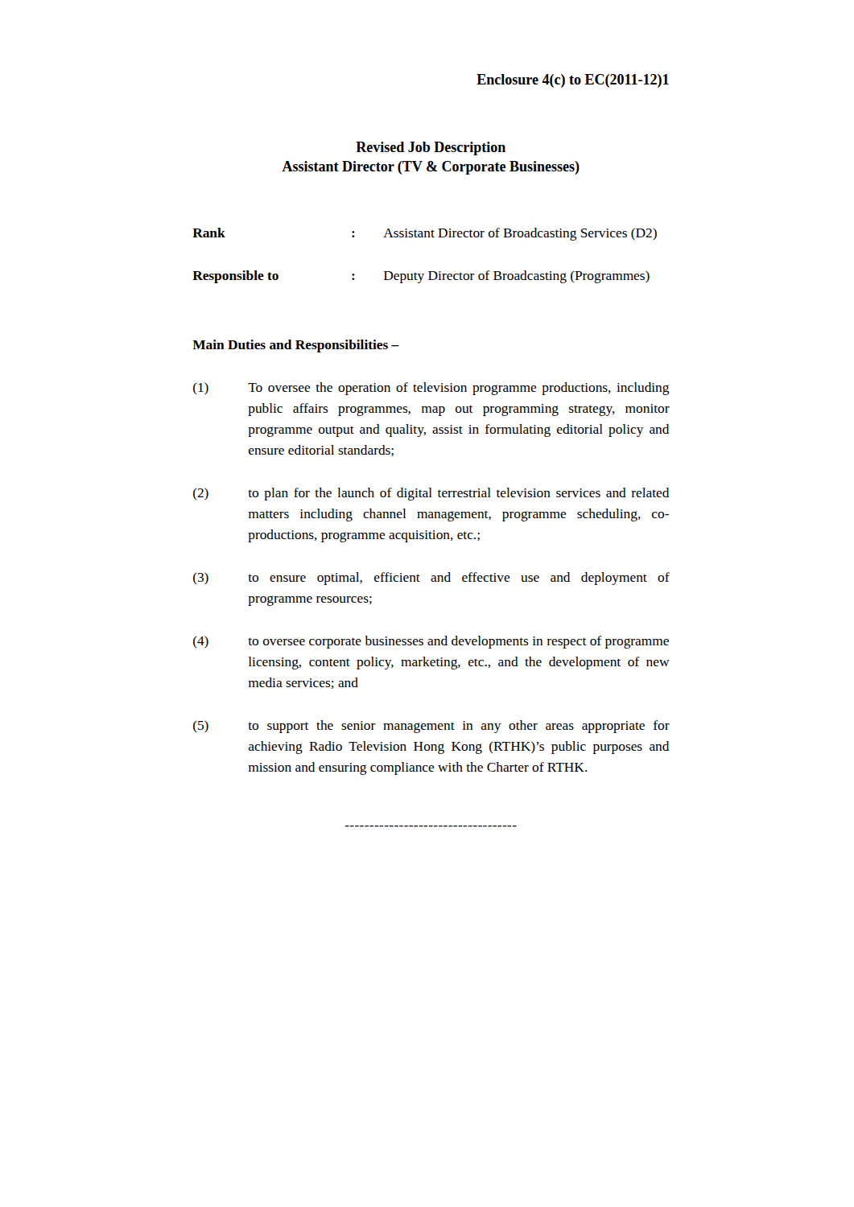Enclosure 4(c) to EC(2011-12)1
Revised Job Description
Assistant Director (TV & Corporate Businesses)
| Rank | : | Assistant Director of Broadcasting Services (D2) |
| Responsible to | : | Deputy Director of Broadcasting (Programmes) |
Main Duties and Responsibilities –
| (1) | To oversee the operation of television programme productions, including public affairs programmes, map out programming strategy, monitor programme output and quality, assist in formulating editorial policy and ensure editorial standards; |
| (2) | to plan for the launch of digital terrestrial television services and related matters including channel management, programme scheduling, co-productions, programme acquisition, etc.; |
| (3) | to ensure optimal, efficient and effective use and deployment of programme resources; |
| (4) | to oversee corporate businesses and developments in respect of programme licensing, content policy, marketing, etc., and the development of new media services; and |
| (5) | to support the senior management in any other areas appropriate for achieving Radio Television Hong Kong (RTHK)’s public purposes and mission and ensuring compliance with the Charter of RTHK. |
-----------------------------------